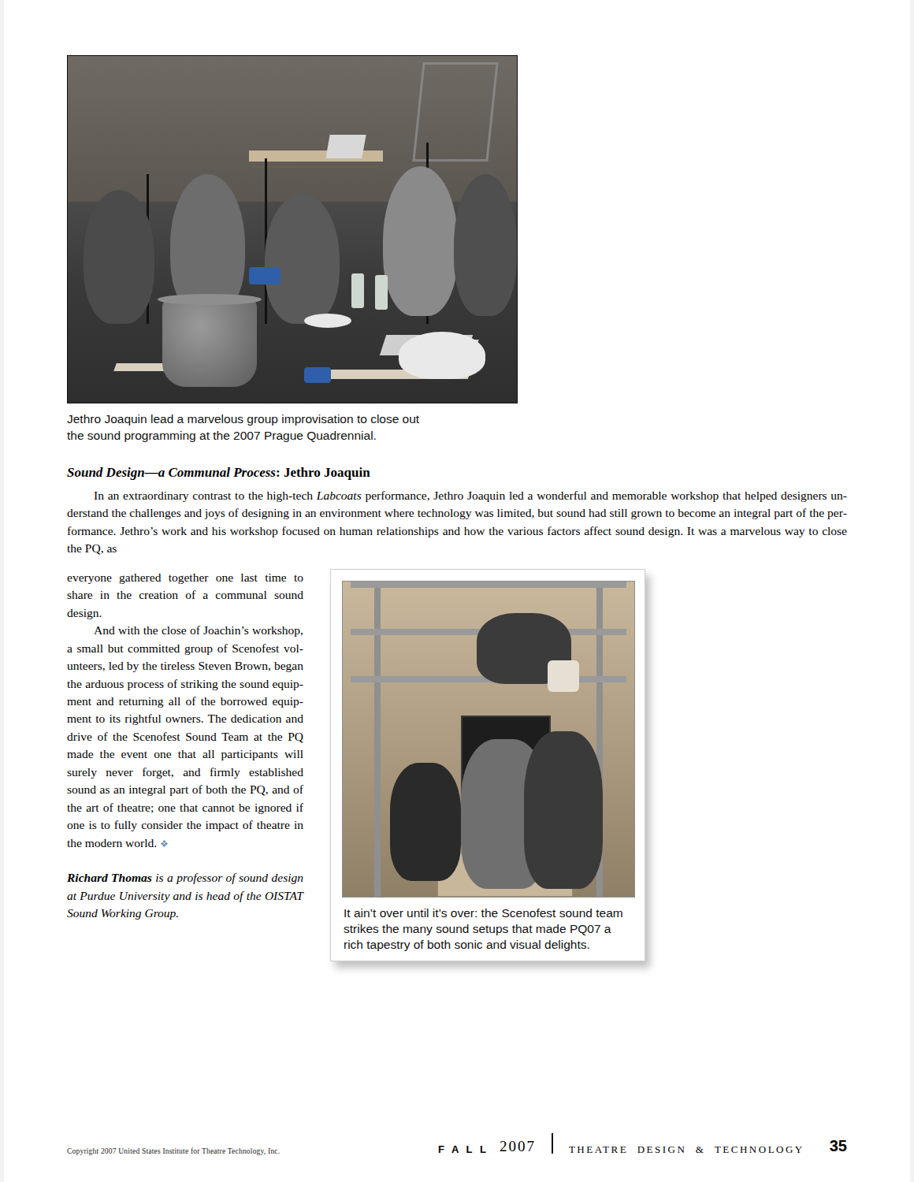Jethro Joaquin lead a marvelous group improvisation to close out
the sound programming at the 2007 Prague Quadrennial.
Sound Design—a Communal Process: Jethro Joaquin
In an extraordinary contrast to the high-tech Labcoats performance, Jethro Joaquin led a wonderful and memorable workshop that helped designers understand the challenges and joys of designing in an environment where technology was limited, but sound had still grown to become an integral part of the performance. Jethro’s work and his workshop focused on human relationships and how the various factors affect sound design. It was a marvelous way to close the PQ, as
everyone gathered together one last time to share in the creation of a communal sound design.
And with the close of Joachin’s workshop, a small but committed group of Scenofest volunteers, led by the tireless Steven Brown, began the arduous process of striking the sound equipment and returning all of the borrowed equipment to its rightful owners. The dedication and drive of the Scenofest Sound Team at the PQ made the event one that all participants will surely never forget, and firmly established sound as an integral part of both the PQ, and of the art of theatre; one that cannot be ignored if one is to fully consider the impact of theatre in the modern world. ❖
Richard Thomas is a professor of sound design at Purdue University and is head of the OISTAT Sound Working Group.
It ain’t over until it’s over: the Scenofest sound team strikes the many sound setups that made PQ07 a rich tapestry of both sonic and visual delights.
Copyright 2007 United States Institute for Theatre Technology, Inc.
F A L L 2007 THEATRE DESIGN & TECHNOLOGY 35